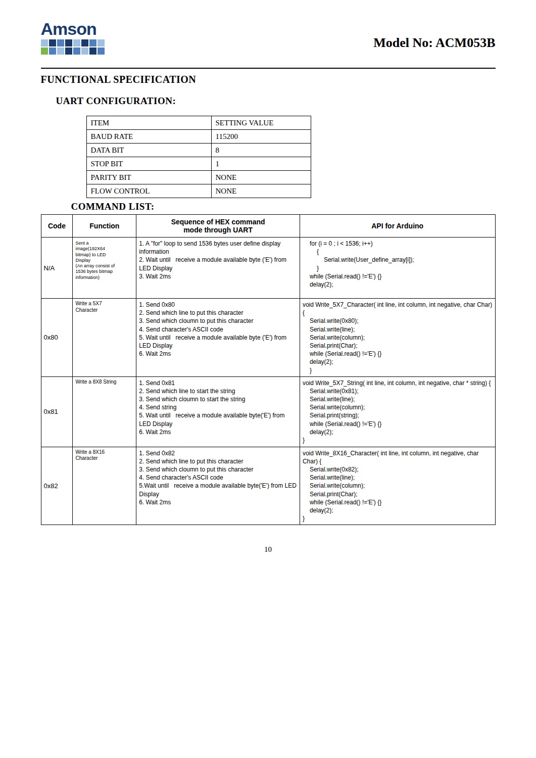Amson
Model No: ACM053B
FUNCTIONAL SPECIFICATION
UART CONFIGURATION:
| ITEM | SETTING VALUE |
| BAUD RATE | 115200 |
| DATA BIT | 8 |
| STOP BIT | 1 |
| PARITY BIT | NONE |
| FLOW CONTROL | NONE |
COMMAND LIST:
| Code | Function | Sequence of HEX command mode through UART | API for Arduino |
| --- | --- | --- | --- |
| N/A | Sent a image(192X64 bitmap) to LED Display (An array consist of 1536 bytes bitmap information) | 1. A "for" loop to send 1536 bytes user define display information 2. Wait until receive a module available byte ('E') from LED Display 3. Wait 2ms | for (i = 0 ; i < 1536; i++) { Serial.write(User_define_array[i]); } while (Serial.read() !='E') {} delay(2); |
| 0x80 | Write a 5X7 Character | 1. Send 0x80 2. Send which line to put this character 3. Send which cloumn to put this character 4. Send character's ASCII code 5. Wait until receive a module available byte ('E') from LED Display 6. Wait 2ms | void Write_5X7_Character( int line, int column, int negative, char Char) { Serial.write(0x80); Serial.write(line); Serial.write(column); Serial.print(Char); while (Serial.read() !='E') {} delay(2); } |
| 0x81 | Write a 8X8 String | 1. Send 0x81 2. Send which line to start the string 3. Send which cloumn to start the string 4. Send string 5. Wait until receive a module available byte('E') from LED Display 6. Wait 2ms | void Write_5X7_String( int line, int column, int negative, char * string) { Serial.write(0x81); Serial.write(line); Serial.write(column); Serial.print(string); while (Serial.read() !='E') {} delay(2); } |
| 0x82 | Write a 8X16 Character | 1. Send 0x82 2. Send which line to put this character 3. Send which cloumn to put this character 4. Send character's ASCII code 5.Wait until receive a module available byte('E') from LED Display 6. Wait 2ms | void Write_8X16_Character( int line, int column, int negative, char Char) { Serial.write(0x82); Serial.write(line); Serial.write(column); Serial.print(Char); while (Serial.read() !='E') {} delay(2); } |
10